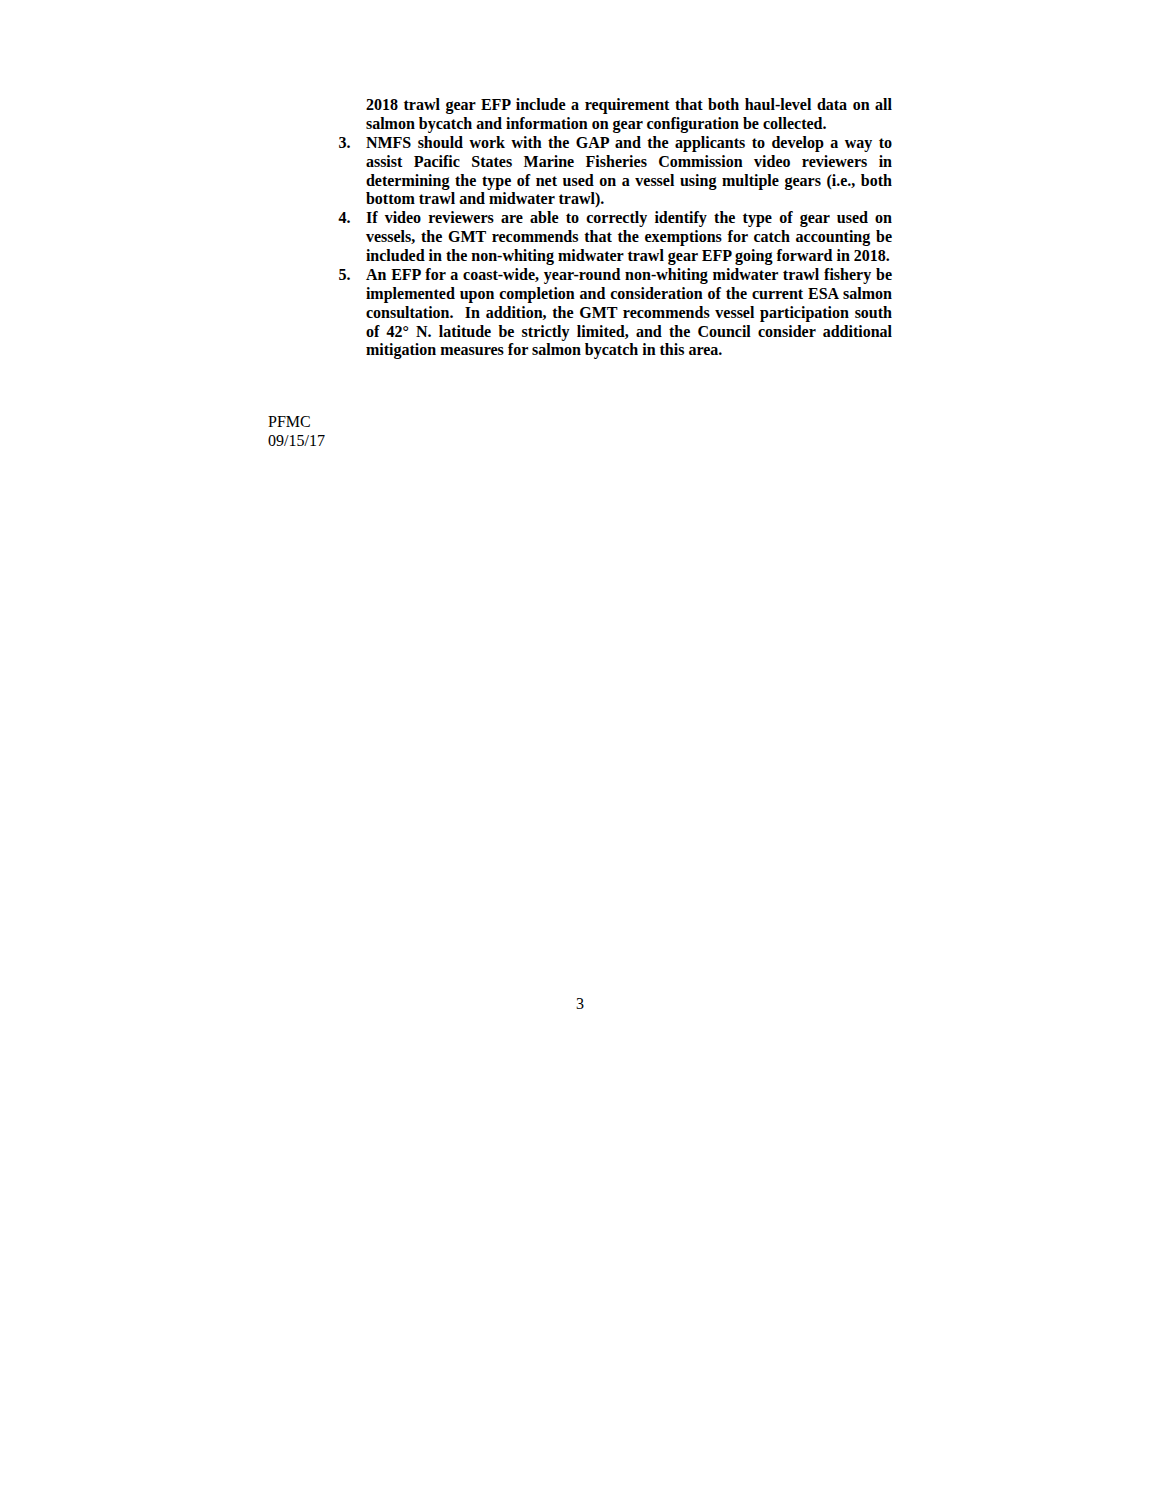2018 trawl gear EFP include a requirement that both haul-level data on all salmon bycatch and information on gear configuration be collected.
NMFS should work with the GAP and the applicants to develop a way to assist Pacific States Marine Fisheries Commission video reviewers in determining the type of net used on a vessel using multiple gears (i.e., both bottom trawl and midwater trawl).
If video reviewers are able to correctly identify the type of gear used on vessels, the GMT recommends that the exemptions for catch accounting be included in the non-whiting midwater trawl gear EFP going forward in 2018.
An EFP for a coast-wide, year-round non-whiting midwater trawl fishery be implemented upon completion and consideration of the current ESA salmon consultation. In addition, the GMT recommends vessel participation south of 42° N. latitude be strictly limited, and the Council consider additional mitigation measures for salmon bycatch in this area.
PFMC
09/15/17
3